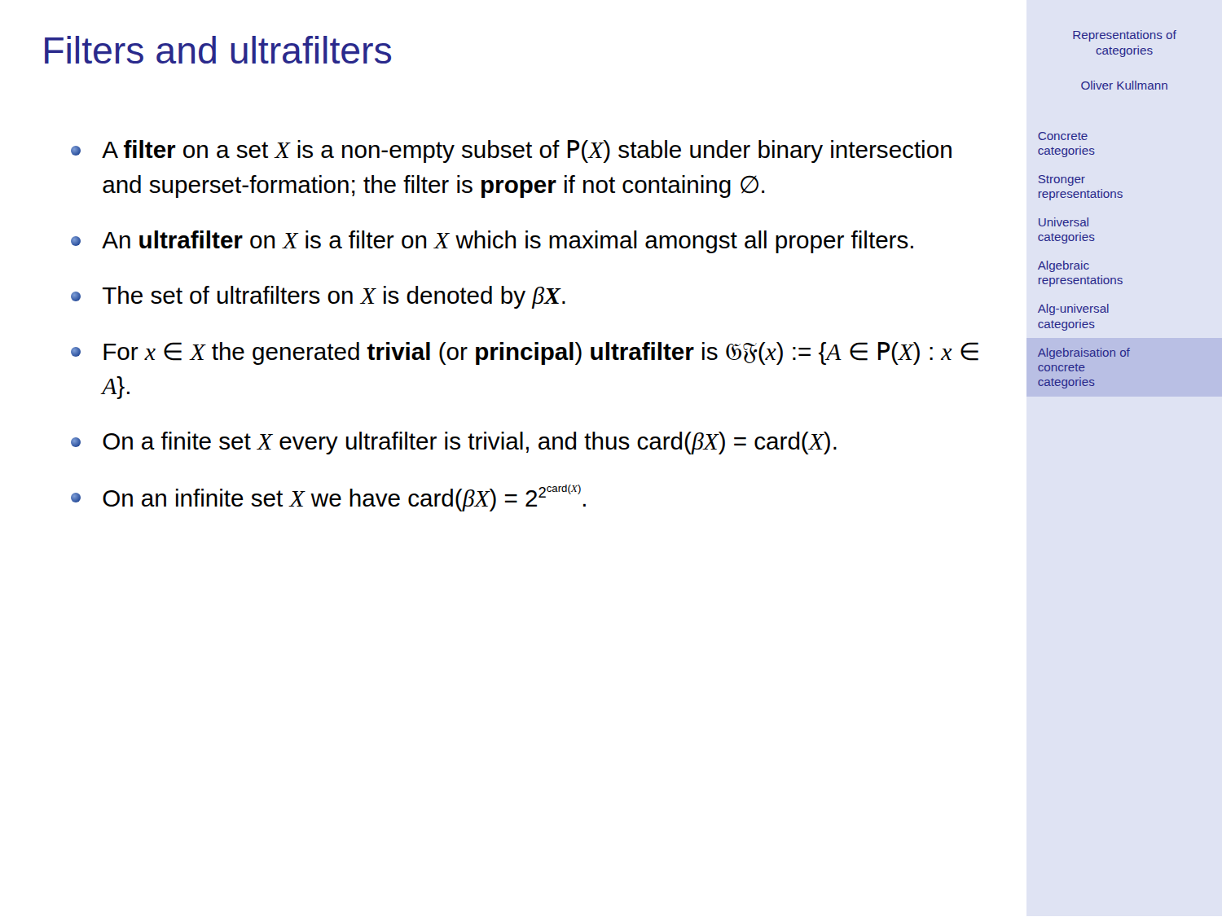Representations of
categories
Oliver Kullmann
Concrete
categories
Stronger
representations
Universal
categories
Algebraic
representations
Alg-universal
categories
Algebraisation of
concrete
categories
Filters and ultrafilters
A filter on a set X is a non-empty subset of 𝖯(X) stable under binary intersection and superset-formation; the filter is proper if not containing ∅.
An ultrafilter on X is a filter on X which is maximal amongst all proper filters.
The set of ultrafilters on X is denoted by βX.
For x ∈ X the generated trivial (or principal) ultrafilter is 𝔊𝔉(x) := {A ∈ 𝖯(X) : x ∈ A}.
On a finite set X every ultrafilter is trivial, and thus card(βX) = card(X).
On an infinite set X we have card(βX) = 22card(X).